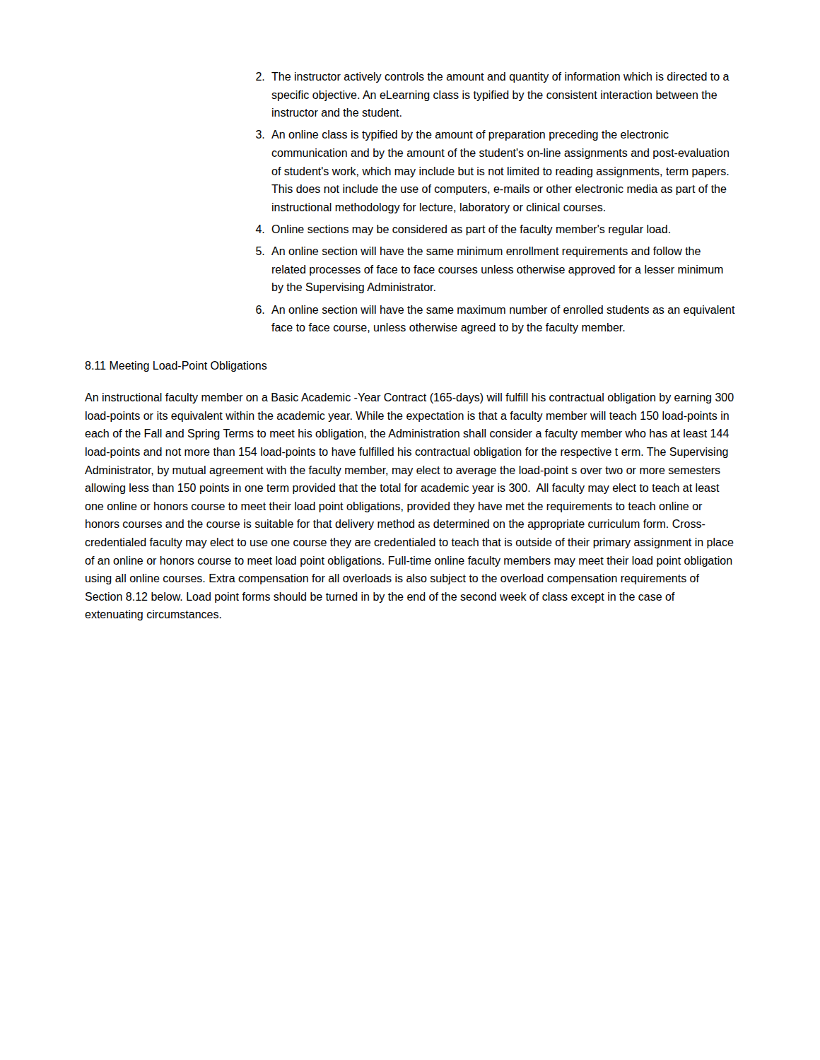The instructor actively controls the amount and quantity of information which is directed to a specific objective. An eLearning class is typified by the consistent interaction between the instructor and the student.
An online class is typified by the amount of preparation preceding the electronic communication and by the amount of the student's on-line assignments and post-evaluation of student's work, which may include but is not limited to reading assignments, term papers. This does not include the use of computers, e-mails or other electronic media as part of the instructional methodology for lecture, laboratory or clinical courses.
Online sections may be considered as part of the faculty member's regular load.
An online section will have the same minimum enrollment requirements and follow the related processes of face to face courses unless otherwise approved for a lesser minimum by the Supervising Administrator.
An online section will have the same maximum number of enrolled students as an equivalent face to face course, unless otherwise agreed to by the faculty member.
8.11 Meeting Load-Point Obligations
An instructional faculty member on a Basic Academic -Year Contract (165-days) will fulfill his contractual obligation by earning 300 load-points or its equivalent within the academic year. While the expectation is that a faculty member will teach 150 load-points in each of the Fall and Spring Terms to meet his obligation, the Administration shall consider a faculty member who has at least 144 load-points and not more than 154 load-points to have fulfilled his contractual obligation for the respective t erm. The Supervising Administrator, by mutual agreement with the faculty member, may elect to average the load-point s over two or more semesters allowing less than 150 points in one term provided that the total for academic year is 300. All faculty may elect to teach at least one online or honors course to meet their load point obligations, provided they have met the requirements to teach online or honors courses and the course is suitable for that delivery method as determined on the appropriate curriculum form. Cross- credentialed faculty may elect to use one course they are credentialed to teach that is outside of their primary assignment in place of an online or honors course to meet load point obligations. Full-time online faculty members may meet their load point obligation using all online courses. Extra compensation for all overloads is also subject to the overload compensation requirements of Section 8.12 below. Load point forms should be turned in by the end of the second week of class except in the case of extenuating circumstances.